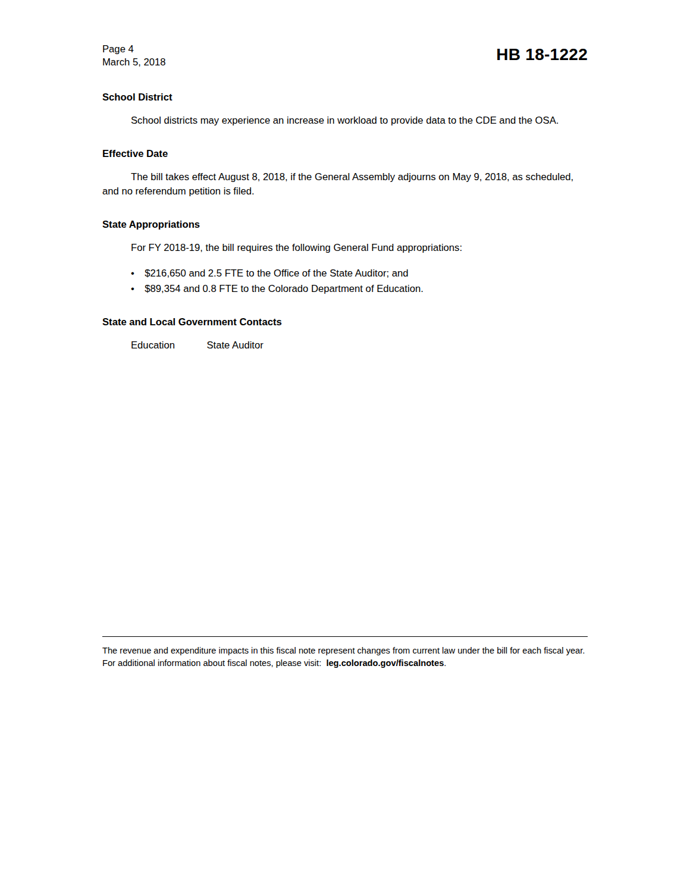Page 4
March 5, 2018
HB 18-1222
School District
School districts may experience an increase in workload to provide data to the CDE and the OSA.
Effective Date
The bill takes effect August 8, 2018, if the General Assembly adjourns on May 9, 2018, as scheduled, and no referendum petition is filed.
State Appropriations
For FY 2018-19, the bill requires the following General Fund appropriations:
$216,650 and 2.5 FTE to the Office of the State Auditor; and
$89,354 and 0.8 FTE to the Colorado Department of Education.
State and Local Government Contacts
Education State Auditor
The revenue and expenditure impacts in this fiscal note represent changes from current law under the bill for each fiscal year. For additional information about fiscal notes, please visit: leg.colorado.gov/fiscalnotes.